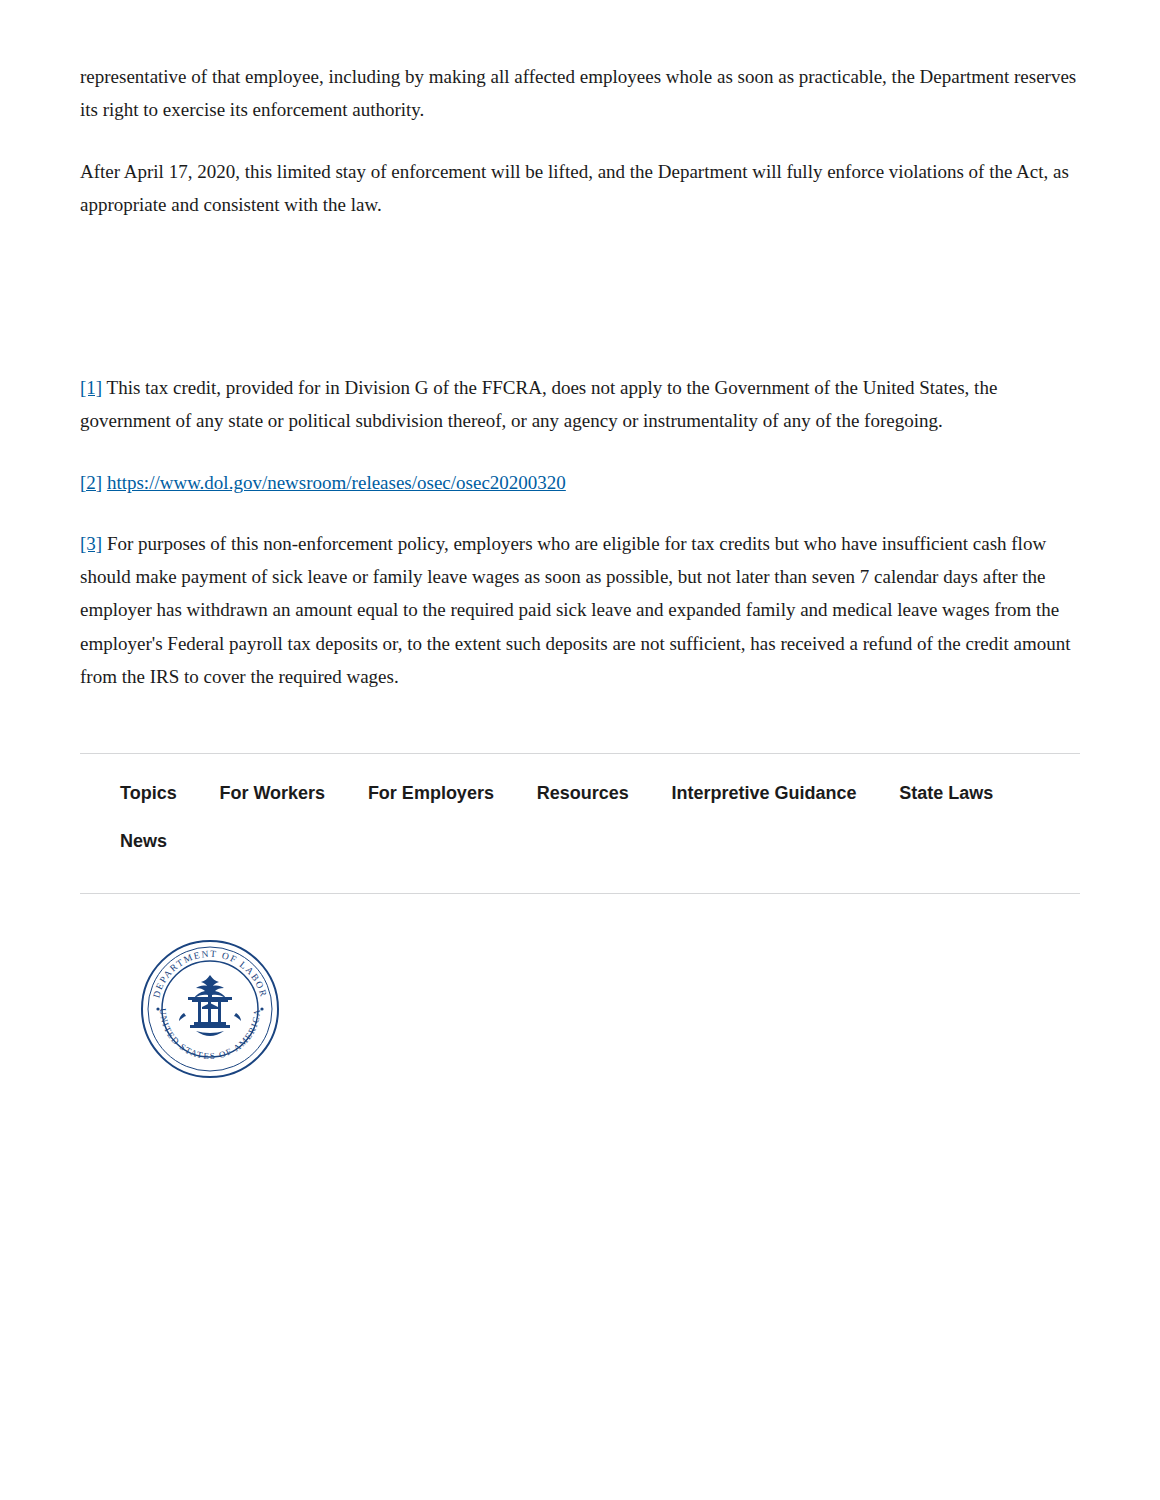representative of that employee, including by making all affected employees whole as soon as practicable, the Department reserves its right to exercise its enforcement authority.
After April 17, 2020, this limited stay of enforcement will be lifted, and the Department will fully enforce violations of the Act, as appropriate and consistent with the law.
[1] This tax credit, provided for in Division G of the FFCRA, does not apply to the Government of the United States, the government of any state or political subdivision thereof, or any agency or instrumentality of any of the foregoing.
[2] https://www.dol.gov/newsroom/releases/osec/osec20200320
[3] For purposes of this non-enforcement policy, employers who are eligible for tax credits but who have insufficient cash flow should make payment of sick leave or family leave wages as soon as possible, but not later than seven 7 calendar days after the employer has withdrawn an amount equal to the required paid sick leave and expanded family and medical leave wages from the employer's Federal payroll tax deposits or, to the extent such deposits are not sufficient, has received a refund of the credit amount from the IRS to cover the required wages.
Topics
For Workers
For Employers
Resources
Interpretive Guidance
State Laws
News
DEPARTMENT OF LABOR UNITED STATES OF AMERICA